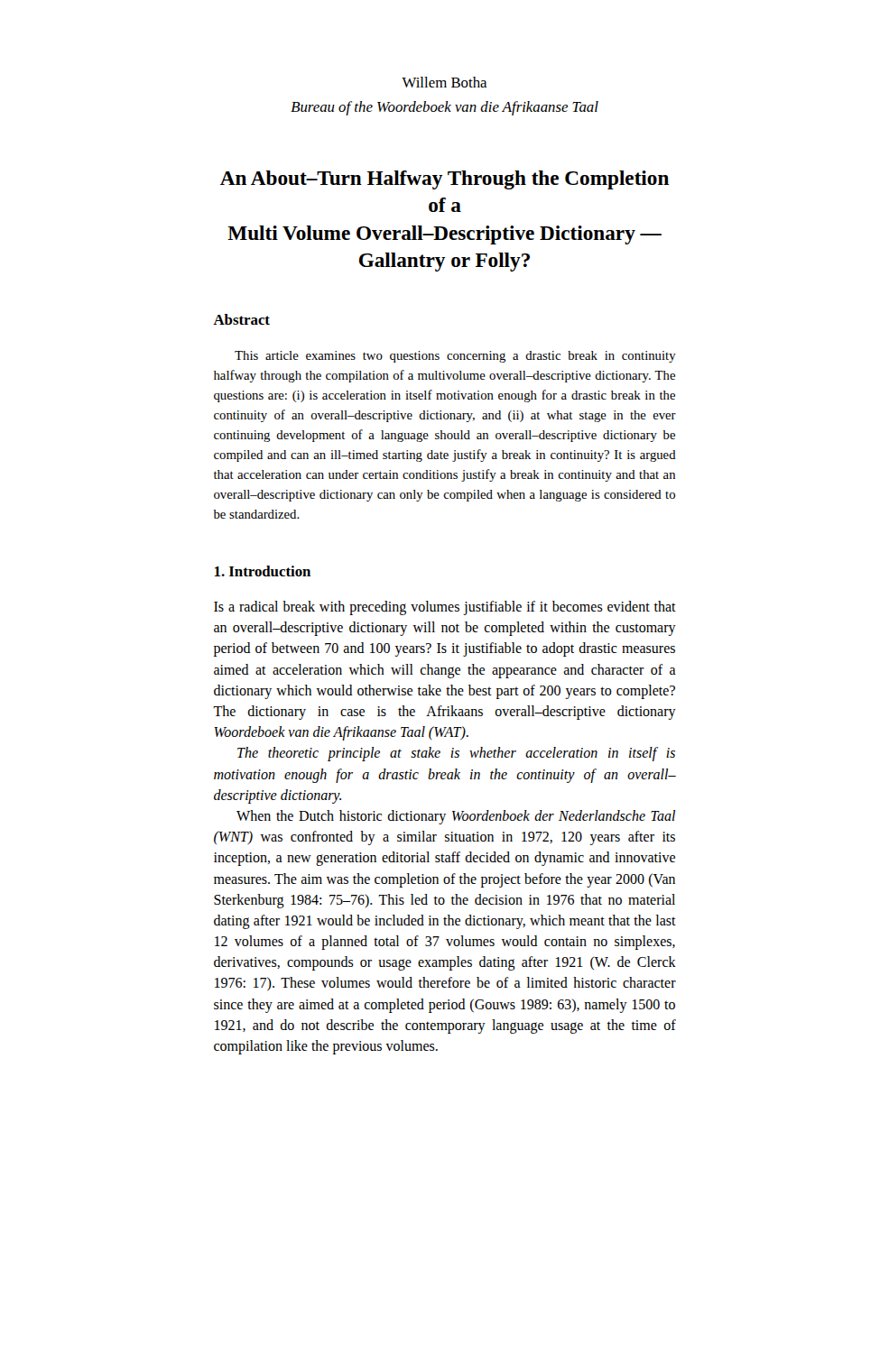Willem Botha
Bureau of the Woordeboek van die Afrikaanse Taal
An About–Turn Halfway Through the Completion of a
Multi Volume Overall–Descriptive Dictionary —
Gallantry or Folly?
Abstract
This article examines two questions concerning a drastic break in continuity halfway through the compilation of a multivolume overall–descriptive dictionary. The questions are: (i) is acceleration in itself motivation enough for a drastic break in the continuity of an overall–descriptive dictionary, and (ii) at what stage in the ever continuing development of a language should an overall–descriptive dictionary be compiled and can an ill–timed starting date justify a break in continuity? It is argued that acceleration can under certain conditions justify a break in continuity and that an overall–descriptive dictionary can only be compiled when a language is considered to be standardized.
1. Introduction
Is a radical break with preceding volumes justifiable if it becomes evident that an overall–descriptive dictionary will not be completed within the customary period of between 70 and 100 years? Is it justifiable to adopt drastic measures aimed at acceleration which will change the appearance and character of a dictionary which would otherwise take the best part of 200 years to complete? The dictionary in case is the Afrikaans overall–descriptive dictionary Woordeboek van die Afrikaanse Taal (WAT).
The theoretic principle at stake is whether acceleration in itself is motivation enough for a drastic break in the continuity of an overall–descriptive dictionary.
When the Dutch historic dictionary Woordenboek der Nederlandsche Taal (WNT) was confronted by a similar situation in 1972, 120 years after its inception, a new generation editorial staff decided on dynamic and innovative measures. The aim was the completion of the project before the year 2000 (Van Sterkenburg 1984: 75–76). This led to the decision in 1976 that no material dating after 1921 would be included in the dictionary, which meant that the last 12 volumes of a planned total of 37 volumes would contain no simplexes, derivatives, compounds or usage examples dating after 1921 (W. de Clerck 1976: 17). These volumes would therefore be of a limited historic character since they are aimed at a completed period (Gouws 1989: 63), namely 1500 to 1921, and do not describe the contemporary language usage at the time of compilation like the previous volumes.